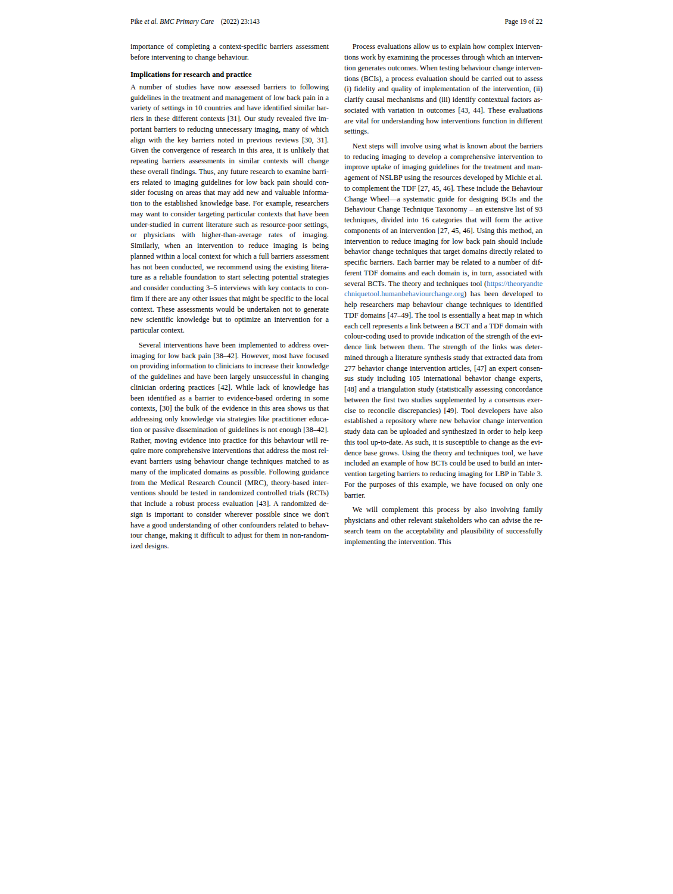Pike et al. BMC Primary Care (2022) 23:143
Page 19 of 22
importance of completing a context-specific barriers assessment before intervening to change behaviour.
Implications for research and practice
A number of studies have now assessed barriers to following guidelines in the treatment and management of low back pain in a variety of settings in 10 countries and have identified similar barriers in these different contexts [31]. Our study revealed five important barriers to reducing unnecessary imaging, many of which align with the key barriers noted in previous reviews [30, 31]. Given the convergence of research in this area, it is unlikely that repeating barriers assessments in similar contexts will change these overall findings. Thus, any future research to examine barriers related to imaging guidelines for low back pain should consider focusing on areas that may add new and valuable information to the established knowledge base. For example, researchers may want to consider targeting particular contexts that have been under-studied in current literature such as resource-poor settings, or physicians with higher-than-average rates of imaging. Similarly, when an intervention to reduce imaging is being planned within a local context for which a full barriers assessment has not been conducted, we recommend using the existing literature as a reliable foundation to start selecting potential strategies and consider conducting 3–5 interviews with key contacts to confirm if there are any other issues that might be specific to the local context. These assessments would be undertaken not to generate new scientific knowledge but to optimize an intervention for a particular context.
Several interventions have been implemented to address over-imaging for low back pain [38–42]. However, most have focused on providing information to clinicians to increase their knowledge of the guidelines and have been largely unsuccessful in changing clinician ordering practices [42]. While lack of knowledge has been identified as a barrier to evidence-based ordering in some contexts, [30] the bulk of the evidence in this area shows us that addressing only knowledge via strategies like practitioner education or passive dissemination of guidelines is not enough [38–42]. Rather, moving evidence into practice for this behaviour will require more comprehensive interventions that address the most relevant barriers using behaviour change techniques matched to as many of the implicated domains as possible. Following guidance from the Medical Research Council (MRC), theory-based interventions should be tested in randomized controlled trials (RCTs) that include a robust process evaluation [43]. A randomized design is important to consider wherever possible since we don't have a good understanding of other confounders related to behaviour change, making it difficult to adjust for them in non-randomized designs.
Process evaluations allow us to explain how complex interventions work by examining the processes through which an intervention generates outcomes. When testing behaviour change interventions (BCIs), a process evaluation should be carried out to assess (i) fidelity and quality of implementation of the intervention, (ii) clarify causal mechanisms and (iii) identify contextual factors associated with variation in outcomes [43, 44]. These evaluations are vital for understanding how interventions function in different settings.
Next steps will involve using what is known about the barriers to reducing imaging to develop a comprehensive intervention to improve uptake of imaging guidelines for the treatment and management of NSLBP using the resources developed by Michie et al. to complement the TDF [27, 45, 46]. These include the Behaviour Change Wheel—a systematic guide for designing BCIs and the Behaviour Change Technique Taxonomy – an extensive list of 93 techniques, divided into 16 categories that will form the active components of an intervention [27, 45, 46]. Using this method, an intervention to reduce imaging for low back pain should include behavior change techniques that target domains directly related to specific barriers. Each barrier may be related to a number of different TDF domains and each domain is, in turn, associated with several BCTs. The theory and techniques tool (https://theoryandtechniquetool.humanbehaviourchange.org) has been developed to help researchers map behaviour change techniques to identified TDF domains [47–49]. The tool is essentially a heat map in which each cell represents a link between a BCT and a TDF domain with colour-coding used to provide indication of the strength of the evidence link between them. The strength of the links was determined through a literature synthesis study that extracted data from 277 behavior change intervention articles, [47] an expert consensus study including 105 international behavior change experts, [48] and a triangulation study (statistically assessing concordance between the first two studies supplemented by a consensus exercise to reconcile discrepancies) [49]. Tool developers have also established a repository where new behavior change intervention study data can be uploaded and synthesized in order to help keep this tool up-to-date. As such, it is susceptible to change as the evidence base grows. Using the theory and techniques tool, we have included an example of how BCTs could be used to build an intervention targeting barriers to reducing imaging for LBP in Table 3. For the purposes of this example, we have focused on only one barrier.
We will complement this process by also involving family physicians and other relevant stakeholders who can advise the research team on the acceptability and plausibility of successfully implementing the intervention. This